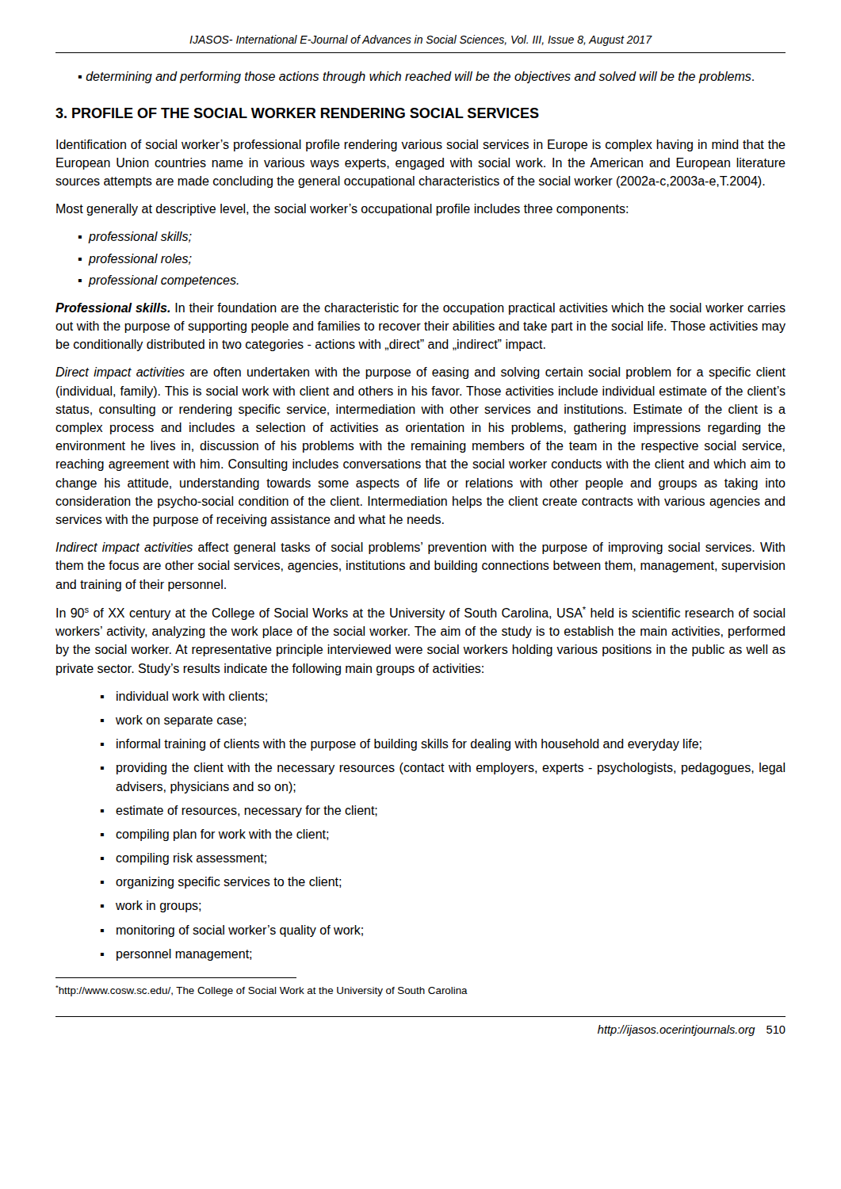IJASOS- International E-Journal of Advances in Social Sciences, Vol. III, Issue 8, August 2017
▪ determining and performing those actions through which reached will be the objectives and solved will be the problems.
3. PROFILE OF THE SOCIAL WORKER RENDERING SOCIAL SERVICES
Identification of social worker’s professional profile rendering various social services in Europe is complex having in mind that the European Union countries name in various ways experts, engaged with social work. In the American and European literature sources attempts are made concluding the general occupational characteristics of the social worker (2002a-c,2003a-e,T.2004).
Most generally at descriptive level, the social worker’s occupational profile includes three components:
professional skills;
professional roles;
professional competences.
Professional skills. In their foundation are the characteristic for the occupation practical activities which the social worker carries out with the purpose of supporting people and families to recover their abilities and take part in the social life. Those activities may be conditionally distributed in two categories - actions with „direct” and „indirect” impact.
Direct impact activities are often undertaken with the purpose of easing and solving certain social problem for a specific client (individual, family). This is social work with client and others in his favor. Those activities include individual estimate of the client’s status, consulting or rendering specific service, intermediation with other services and institutions. Estimate of the client is a complex process and includes a selection of activities as orientation in his problems, gathering impressions regarding the environment he lives in, discussion of his problems with the remaining members of the team in the respective social service, reaching agreement with him. Consulting includes conversations that the social worker conducts with the client and which aim to change his attitude, understanding towards some aspects of life or relations with other people and groups as taking into consideration the psycho-social condition of the client. Intermediation helps the client create contracts with various agencies and services with the purpose of receiving assistance and what he needs.
Indirect impact activities affect general tasks of social problems’ prevention with the purpose of improving social services. With them the focus are other social services, agencies, institutions and building connections between them, management, supervision and training of their personnel.
In 90s of XX century at the College of Social Works at the University of South Carolina, USA* held is scientific research of social workers’ activity, analyzing the work place of the social worker. The aim of the study is to establish the main activities, performed by the social worker. At representative principle interviewed were social workers holding various positions in the public as well as private sector. Study’s results indicate the following main groups of activities:
individual work with clients;
work on separate case;
informal training of clients with the purpose of building skills for dealing with household and everyday life;
providing the client with the necessary resources (contact with employers, experts - psychologists, pedagogues, legal advisers, physicians and so on);
estimate of resources, necessary for the client;
compiling plan for work with the client;
compiling risk assessment;
organizing specific services to the client;
work in groups;
monitoring of social worker’s quality of work;
personnel management;
*http://www.cosw.sc.edu/, The College of Social Work at the University of South Carolina
http://ijasos.ocerintjournals.org 510